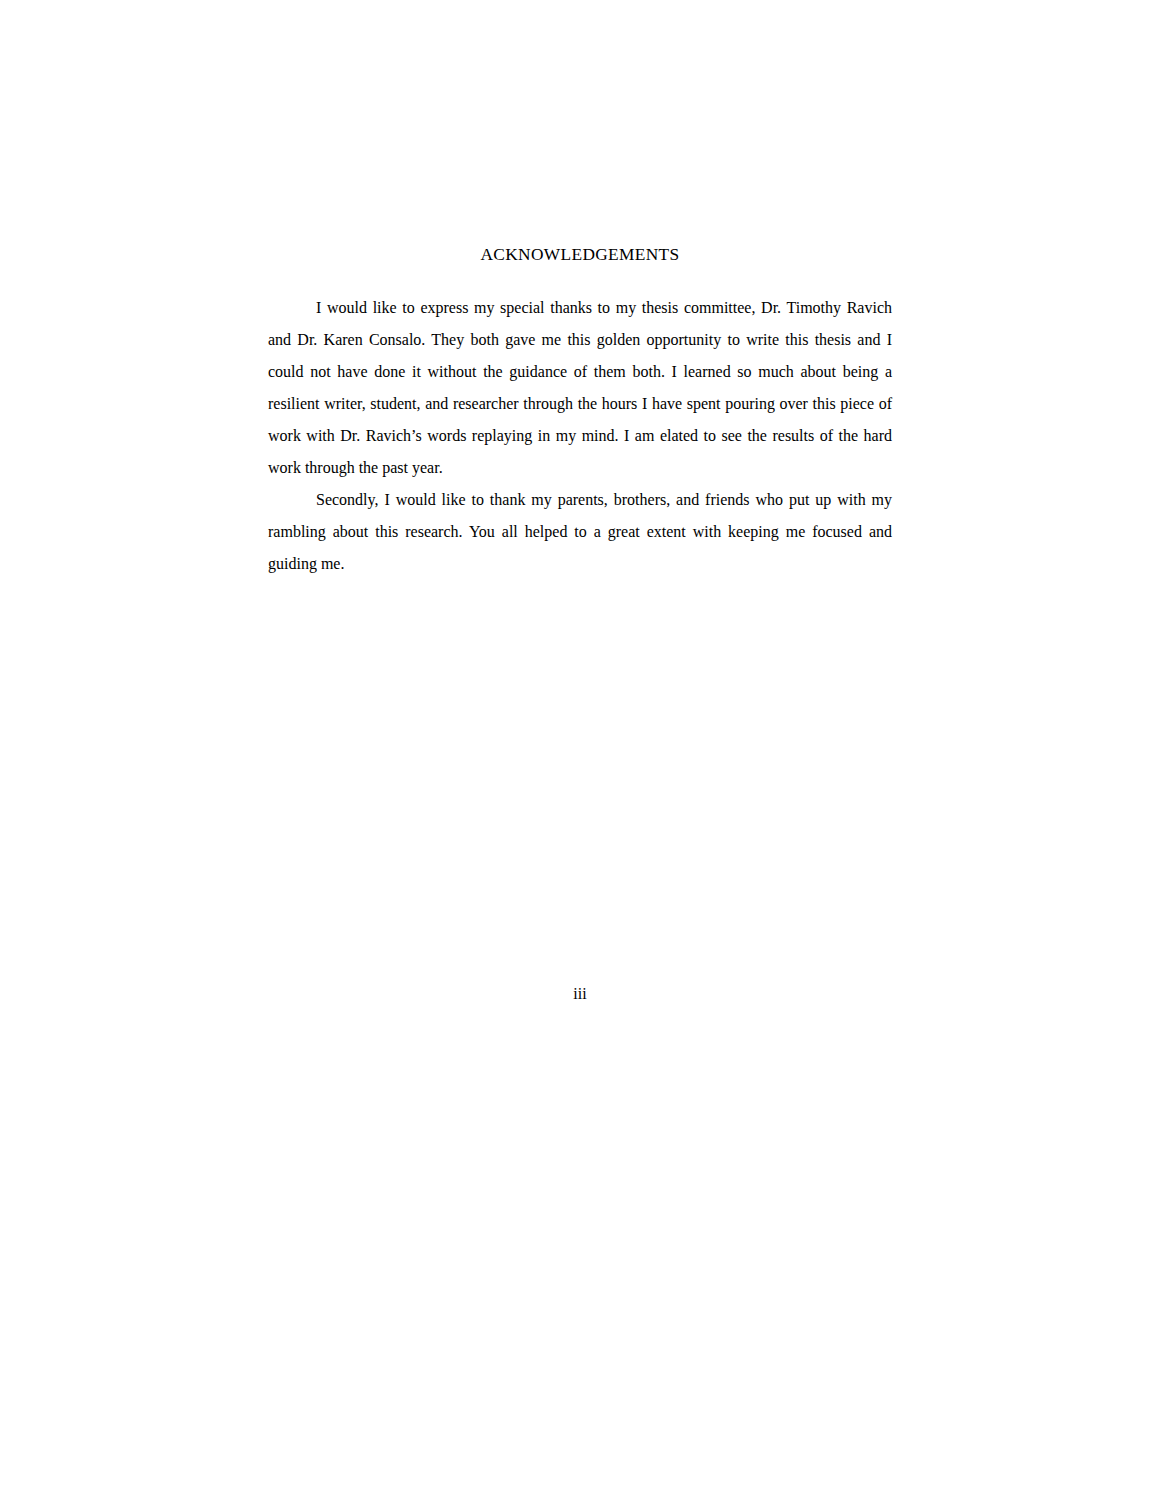ACKNOWLEDGEMENTS
I would like to express my special thanks to my thesis committee, Dr. Timothy Ravich and Dr. Karen Consalo. They both gave me this golden opportunity to write this thesis and I could not have done it without the guidance of them both. I learned so much about being a resilient writer, student, and researcher through the hours I have spent pouring over this piece of work with Dr. Ravich’s words replaying in my mind. I am elated to see the results of the hard work through the past year.
Secondly, I would like to thank my parents, brothers, and friends who put up with my rambling about this research. You all helped to a great extent with keeping me focused and guiding me.
iii